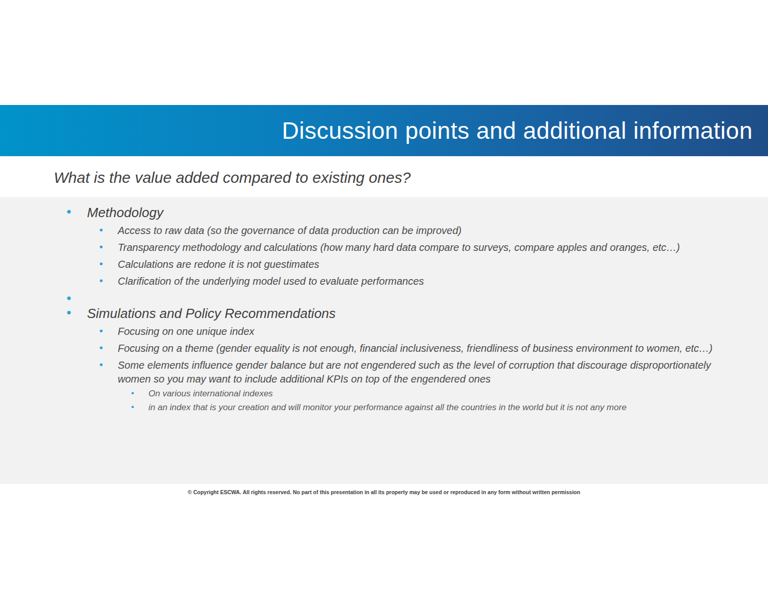Discussion points and additional information
What is the value added compared to existing ones?
Methodology
Access to raw data (so the governance of data production can be improved)
Transparency methodology and calculations (how many hard data compare to surveys, compare apples and oranges, etc…)
Calculations are redone it is not guestimates
Clarification of the underlying model used to evaluate performances
Simulations and Policy Recommendations
Focusing on one unique index
Focusing on a theme (gender equality is not enough, financial inclusiveness, friendliness of business environment to women, etc…)
Some elements influence gender balance but are not engendered such as the level of corruption that discourage disproportionately women so you may want to include additional KPIs on top of the engendered ones
On various international indexes
in an index that is your creation and will monitor your performance against all the countries in the world but it is not any more
© Copyright ESCWA. All rights reserved. No part of this presentation in all its property may be used or reproduced in any form without written permission